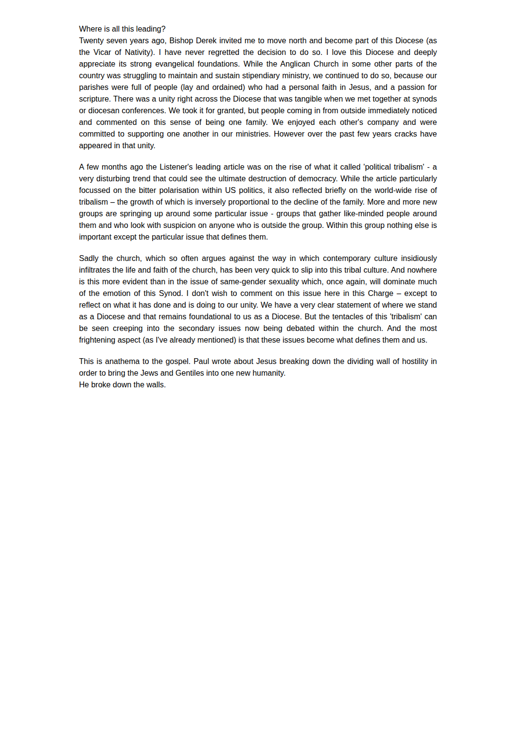Where is all this leading?
Twenty seven years ago, Bishop Derek invited me to move north and become part of this Diocese (as the Vicar of Nativity). I have never regretted the decision to do so. I love this Diocese and deeply appreciate its strong evangelical foundations. While the Anglican Church in some other parts of the country was struggling to maintain and sustain stipendiary ministry, we continued to do so, because our parishes were full of people (lay and ordained) who had a personal faith in Jesus, and a passion for scripture. There was a unity right across the Diocese that was tangible when we met together at synods or diocesan conferences. We took it for granted, but people coming in from outside immediately noticed and commented on this sense of being one family. We enjoyed each other's company and were committed to supporting one another in our ministries. However over the past few years cracks have appeared in that unity.
A few months ago the Listener's leading article was on the rise of what it called 'political tribalism' - a very disturbing trend that could see the ultimate destruction of democracy. While the article particularly focussed on the bitter polarisation within US politics, it also reflected briefly on the world-wide rise of tribalism – the growth of which is inversely proportional to the decline of the family. More and more new groups are springing up around some particular issue - groups that gather like-minded people around them and who look with suspicion on anyone who is outside the group. Within this group nothing else is important except the particular issue that defines them.
Sadly the church, which so often argues against the way in which contemporary culture insidiously infiltrates the life and faith of the church, has been very quick to slip into this tribal culture. And nowhere is this more evident than in the issue of same-gender sexuality which, once again, will dominate much of the emotion of this Synod. I don't wish to comment on this issue here in this Charge – except to reflect on what it has done and is doing to our unity. We have a very clear statement of where we stand as a Diocese and that remains foundational to us as a Diocese. But the tentacles of this 'tribalism' can be seen creeping into the secondary issues now being debated within the church. And the most frightening aspect (as I've already mentioned) is that these issues become what defines them and us.
This is anathema to the gospel. Paul wrote about Jesus breaking down the dividing wall of hostility in order to bring the Jews and Gentiles into one new humanity.
He broke down the walls.